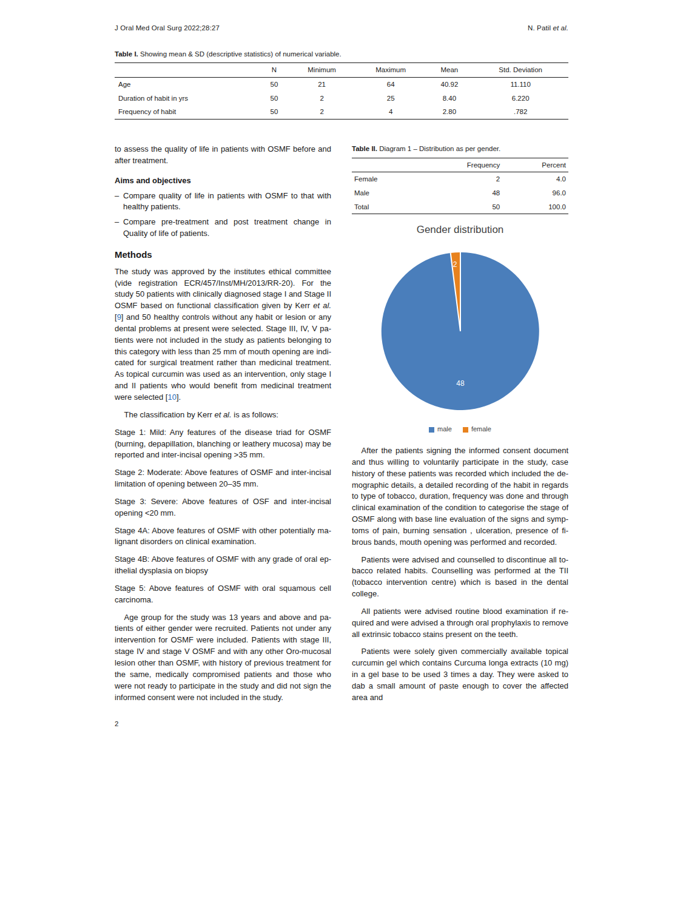J Oral Med Oral Surg 2022;28:27
N. Patil et al.
Table I. Showing mean & SD (descriptive statistics) of numerical variable.
| | N | Minimum | Maximum | Mean | Std. Deviation |
| --- | --- | --- | --- | --- | --- |
| Age | 50 | 21 | 64 | 40.92 | 11.110 |
| Duration of habit in yrs | 50 | 2 | 25 | 8.40 | 6.220 |
| Frequency of habit | 50 | 2 | 4 | 2.80 | .782 |
to assess the quality of life in patients with OSMF before and after treatment.
Aims and objectives
Compare quality of life in patients with OSMF to that with healthy patients.
Compare pre-treatment and post treatment change in Quality of life of patients.
Methods
The study was approved by the institutes ethical committee (vide registration ECR/457/Inst/MH/2013/RR-20). For the study 50 patients with clinically diagnosed stage I and Stage II OSMF based on functional classification given by Kerr et al. [9] and 50 healthy controls without any habit or lesion or any dental problems at present were selected. Stage III, IV, V patients were not included in the study as patients belonging to this category with less than 25 mm of mouth opening are indicated for surgical treatment rather than medicinal treatment. As topical curcumin was used as an intervention, only stage I and II patients who would benefit from medicinal treatment were selected [10].
The classification by Kerr et al. is as follows:
Stage 1: Mild: Any features of the disease triad for OSMF (burning, depapillation, blanching or leathery mucosa) may be reported and inter-incisal opening >35 mm.
Stage 2: Moderate: Above features of OSMF and inter-incisal limitation of opening between 20–35 mm.
Stage 3: Severe: Above features of OSF and inter-incisal opening <20 mm.
Stage 4A: Above features of OSMF with other potentially malignant disorders on clinical examination.
Stage 4B: Above features of OSMF with any grade of oral epithelial dysplasia on biopsy
Stage 5: Above features of OSMF with oral squamous cell carcinoma.
Age group for the study was 13 years and above and patients of either gender were recruited. Patients not under any intervention for OSMF were included. Patients with stage III, stage IV and stage V OSMF and with any other Oro-mucosal lesion other than OSMF, with history of previous treatment for the same, medically compromised patients and those who were not ready to participate in the study and did not sign the informed consent were not included in the study.
Table II. Diagram 1 – Distribution as per gender.
| | Frequency | Percent |
| --- | --- | --- |
| Female | 2 | 4.0 |
| Male | 48 | 96.0 |
| Total | 50 | 100.0 |
Gender distribution
2 48
male female
After the patients signing the informed consent document and thus willing to voluntarily participate in the study, case history of these patients was recorded which included the demographic details, a detailed recording of the habit in regards to type of tobacco, duration, frequency was done and through clinical examination of the condition to categorise the stage of OSMF along with base line evaluation of the signs and symptoms of pain, burning sensation , ulceration, presence of fibrous bands, mouth opening was performed and recorded.
Patients were advised and counselled to discontinue all tobacco related habits. Counselling was performed at the TII (tobacco intervention centre) which is based in the dental college.
All patients were advised routine blood examination if required and were advised a through oral prophylaxis to remove all extrinsic tobacco stains present on the teeth.
Patients were solely given commercially available topical curcumin gel which contains Curcuma longa extracts (10 mg) in a gel base to be used 3 times a day. They were asked to dab a small amount of paste enough to cover the affected area and
2